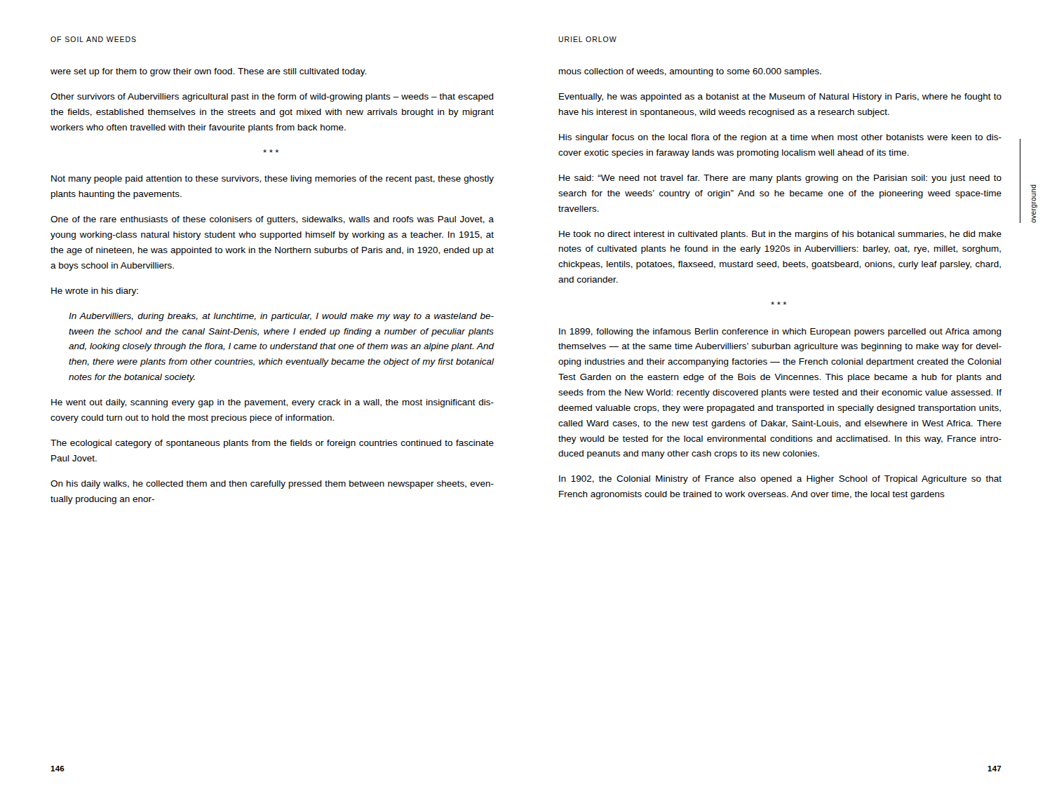Of Soil and Weeds
were set up for them to grow their own food. These are still cultivated today.
Other survivors of Aubervilliers agricultural past in the form of wild-growing plants – weeds – that escaped the fields, established themselves in the streets and got mixed with new arrivals brought in by migrant workers who often travelled with their favourite plants from back home.
***
Not many people paid attention to these survivors, these living memories of the recent past, these ghostly plants haunting the pavements.
One of the rare enthusiasts of these colonisers of gutters, sidewalks, walls and roofs was Paul Jovet, a young working-class natural history student who supported himself by working as a teacher. In 1915, at the age of nineteen, he was appointed to work in the Northern suburbs of Paris and, in 1920, ended up at a boys school in Aubervilliers.
He wrote in his diary:
In Aubervilliers, during breaks, at lunchtime, in particular, I would make my way to a wasteland between the school and the canal Saint-Denis, where I ended up finding a number of peculiar plants and, looking closely through the flora, I came to understand that one of them was an alpine plant. And then, there were plants from other countries, which eventually became the object of my first botanical notes for the botanical society.
He went out daily, scanning every gap in the pavement, every crack in a wall, the most insignificant discovery could turn out to hold the most precious piece of information.
The ecological category of spontaneous plants from the fields or foreign countries continued to fascinate Paul Jovet.
On his daily walks, he collected them and then carefully pressed them between newspaper sheets, eventually producing an enor-
146
Uriel Orlow
overground
mous collection of weeds, amounting to some 60.000 samples.
Eventually, he was appointed as a botanist at the Museum of Natural History in Paris, where he fought to have his interest in spontaneous, wild weeds recognised as a research subject.
His singular focus on the local flora of the region at a time when most other botanists were keen to discover exotic species in faraway lands was promoting localism well ahead of its time.
He said: “We need not travel far. There are many plants growing on the Parisian soil: you just need to search for the weeds’ country of origin” And so he became one of the pioneering weed space-time travellers.
He took no direct interest in cultivated plants. But in the margins of his botanical summaries, he did make notes of cultivated plants he found in the early 1920s in Aubervilliers: barley, oat, rye, millet, sorghum, chickpeas, lentils, potatoes, flaxseed, mustard seed, beets, goatsbeard, onions, curly leaf parsley, chard, and coriander.
***
In 1899, following the infamous Berlin conference in which European powers parcelled out Africa among themselves — at the same time Aubervilliers’ suburban agriculture was beginning to make way for developing industries and their accompanying factories — the French colonial department created the Colonial Test Garden on the eastern edge of the Bois de Vincennes. This place became a hub for plants and seeds from the New World: recently discovered plants were tested and their economic value assessed. If deemed valuable crops, they were propagated and transported in specially designed transportation units, called Ward cases, to the new test gardens of Dakar, Saint-Louis, and elsewhere in West Africa. There they would be tested for the local environmental conditions and acclimatised. In this way, France introduced peanuts and many other cash crops to its new colonies.
In 1902, the Colonial Ministry of France also opened a Higher School of Tropical Agriculture so that French agronomists could be trained to work overseas. And over time, the local test gardens
147